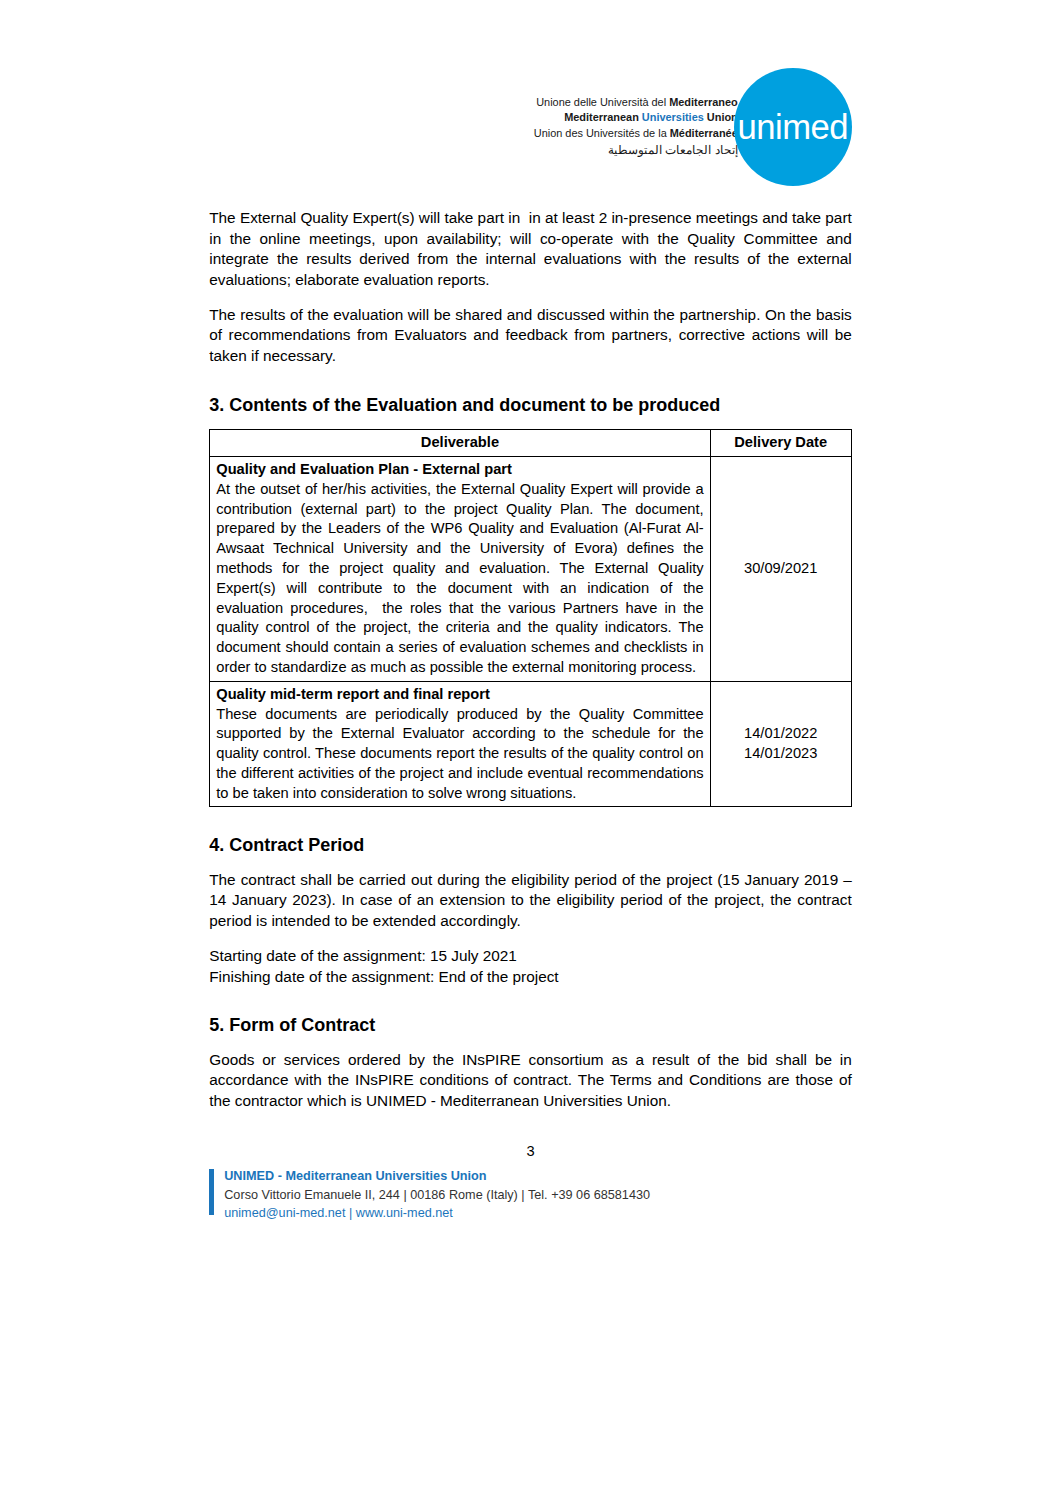Unione delle Università del Mediterraneo
Mediterranean Universities Union
Union des Universités de la Méditerranée
إتحاد الجامعات المتوسطية
unimed
The External Quality Expert(s) will take part in in at least 2 in-presence meetings and take part in the online meetings, upon availability; will co-operate with the Quality Committee and integrate the results derived from the internal evaluations with the results of the external evaluations; elaborate evaluation reports.
The results of the evaluation will be shared and discussed within the partnership. On the basis of recommendations from Evaluators and feedback from partners, corrective actions will be taken if necessary.
3. Contents of the Evaluation and document to be produced
| Deliverable | Delivery Date |
| --- | --- |
| Quality and Evaluation Plan - External part At the outset of her/his activities, the External Quality Expert will provide a contribution (external part) to the project Quality Plan. The document, prepared by the Leaders of the WP6 Quality and Evaluation (Al-Furat Al-Awsaat Technical University and the University of Evora) defines the methods for the project quality and evaluation. The External Quality Expert(s) will contribute to the document with an indication of the evaluation procedures, the roles that the various Partners have in the quality control of the project, the criteria and the quality indicators. The document should contain a series of evaluation schemes and checklists in order to standardize as much as possible the external monitoring process. | 30/09/2021 |
| Quality mid-term report and final report These documents are periodically produced by the Quality Committee supported by the External Evaluator according to the schedule for the quality control. These documents report the results of the quality control on the different activities of the project and include eventual recommendations to be taken into consideration to solve wrong situations. | 14/01/2022 14/01/2023 |
4. Contract Period
The contract shall be carried out during the eligibility period of the project (15 January 2019 – 14 January 2023). In case of an extension to the eligibility period of the project, the contract period is intended to be extended accordingly.
Starting date of the assignment: 15 July 2021
Finishing date of the assignment: End of the project
5. Form of Contract
Goods or services ordered by the INsPIRE consortium as a result of the bid shall be in accordance with the INsPIRE conditions of contract. The Terms and Conditions are those of the contractor which is UNIMED - Mediterranean Universities Union.
3
UNIMED - Mediterranean Universities Union
Corso Vittorio Emanuele II, 244 | 00186 Rome (Italy) | Tel. +39 06 68581430
unimed@uni-med.net | www.uni-med.net